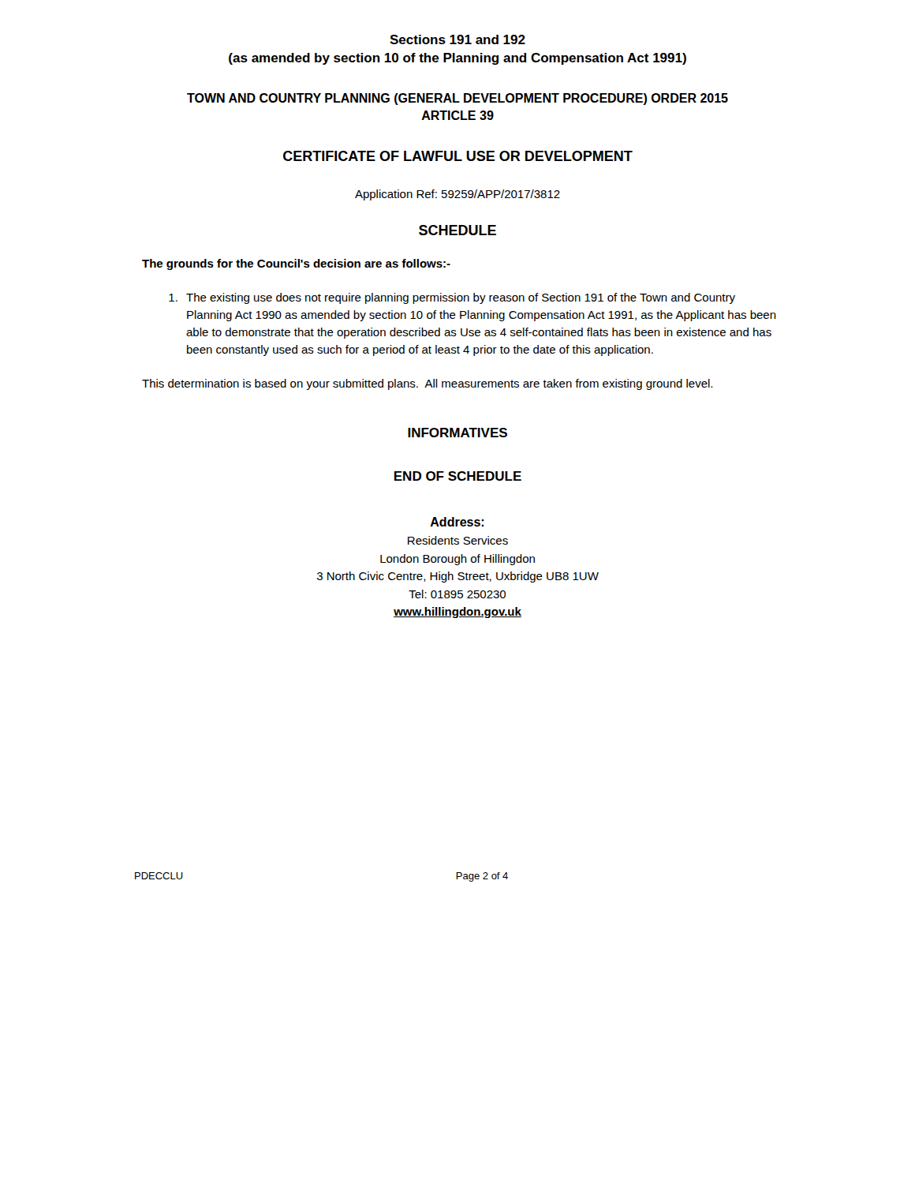Sections 191 and 192
(as amended by section 10 of the Planning and Compensation Act 1991)
TOWN AND COUNTRY PLANNING (GENERAL DEVELOPMENT PROCEDURE) ORDER 2015
ARTICLE 39
CERTIFICATE OF LAWFUL USE OR DEVELOPMENT
Application Ref: 59259/APP/2017/3812
SCHEDULE
The grounds for the Council's decision are as follows:-
The existing use does not require planning permission by reason of Section 191 of the Town and Country Planning Act 1990 as amended by section 10 of the Planning Compensation Act 1991, as the Applicant has been able to demonstrate that the operation described as Use as 4 self-contained flats has been in existence and has been constantly used as such for a period of at least 4 prior to the date of this application.
This determination is based on your submitted plans. All measurements are taken from existing ground level.
INFORMATIVES
END OF SCHEDULE
Address:
Residents Services
London Borough of Hillingdon
3 North Civic Centre, High Street, Uxbridge UB8 1UW
Tel: 01895 250230
www.hillingdon.gov.uk
PDECCLU
Page 2 of 4